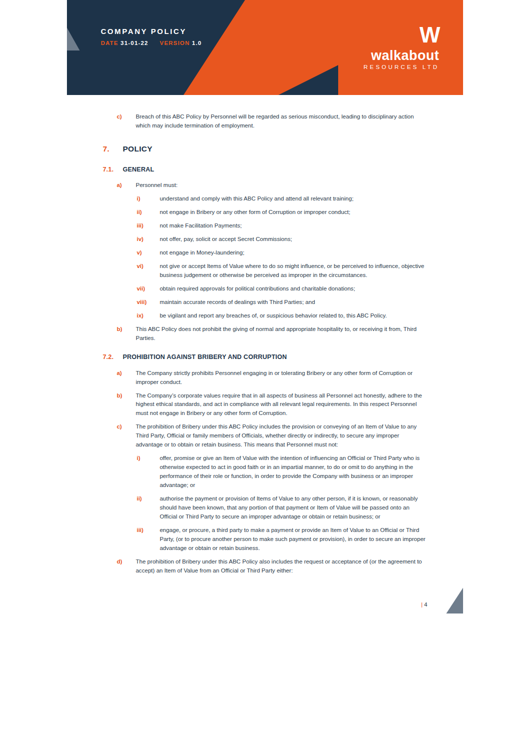COMPANY POLICY
DATE 31-01-22 VERSION 1.0
W
walkabout
RESOURCES LTD
c)
Breach of this ABC Policy by Personnel will be regarded as serious misconduct, leading to disciplinary action which may include termination of employment.
7. POLICY
7.1. GENERAL
a)
Personnel must:
i)
understand and comply with this ABC Policy and attend all relevant training;
ii)
not engage in Bribery or any other form of Corruption or improper conduct;
iii)
not make Facilitation Payments;
iv)
not offer, pay, solicit or accept Secret Commissions;
v)
not engage in Money-laundering;
vi)
not give or accept Items of Value where to do so might influence, or be perceived to influence, objective business judgement or otherwise be perceived as improper in the circumstances.
vii)
obtain required approvals for political contributions and charitable donations;
viii)
maintain accurate records of dealings with Third Parties; and
ix)
be vigilant and report any breaches of, or suspicious behavior related to, this ABC Policy.
b)
This ABC Policy does not prohibit the giving of normal and appropriate hospitality to, or receiving it from, Third Parties.
7.2. PROHIBITION AGAINST BRIBERY AND CORRUPTION
a)
The Company strictly prohibits Personnel engaging in or tolerating Bribery or any other form of Corruption or improper conduct.
b)
The Company’s corporate values require that in all aspects of business all Personnel act honestly, adhere to the highest ethical standards, and act in compliance with all relevant legal requirements. In this respect Personnel must not engage in Bribery or any other form of Corruption.
c)
The prohibition of Bribery under this ABC Policy includes the provision or conveying of an Item of Value to any Third Party, Official or family members of Officials, whether directly or indirectly, to secure any improper advantage or to obtain or retain business. This means that Personnel must not:
i)
offer, promise or give an Item of Value with the intention of influencing an Official or Third Party who is otherwise expected to act in good faith or in an impartial manner, to do or omit to do anything in the performance of their role or function, in order to provide the Company with business or an improper advantage; or
ii)
authorise the payment or provision of Items of Value to any other person, if it is known, or reasonably should have been known, that any portion of that payment or Item of Value will be passed onto an Official or Third Party to secure an improper advantage or obtain or retain business; or
iii)
engage, or procure, a third party to make a payment or provide an Item of Value to an Official or Third Party, (or to procure another person to make such payment or provision), in order to secure an improper advantage or obtain or retain business.
d)
The prohibition of Bribery under this ABC Policy also includes the request or acceptance of (or the agreement to accept) an Item of Value from an Official or Third Party either:
|4